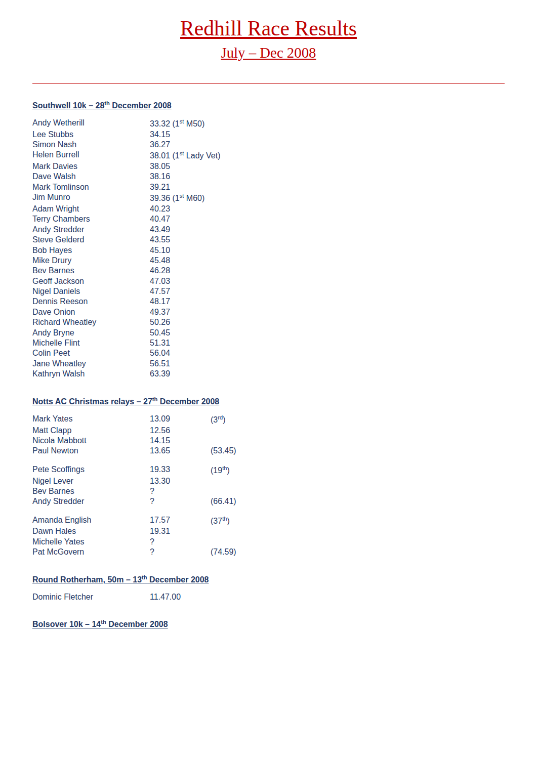Redhill Race Results
July – Dec 2008
Southwell 10k – 28th December 2008
| Andy Wetherill | 33.32 (1 st M50) |
| Lee Stubbs | 34.15 |
| Simon Nash | 36.27 |
| Helen Burrell | 38.01 (1 st Lady Vet) |
| Mark Davies | 38.05 |
| Dave Walsh | 38.16 |
| Mark Tomlinson | 39.21 |
| Jim Munro | 39.36 (1 st M60) |
| Adam Wright | 40.23 |
| Terry Chambers | 40.47 |
| Andy Stredder | 43.49 |
| Steve Gelderd | 43.55 |
| Bob Hayes | 45.10 |
| Mike Drury | 45.48 |
| Bev Barnes | 46.28 |
| Geoff Jackson | 47.03 |
| Nigel Daniels | 47.57 |
| Dennis Reeson | 48.17 |
| Dave Onion | 49.37 |
| Richard Wheatley | 50.26 |
| Andy Bryne | 50.45 |
| Michelle Flint | 51.31 |
| Colin Peet | 56.04 |
| Jane Wheatley | 56.51 |
| Kathryn Walsh | 63.39 |
Notts AC Christmas relays – 27th December 2008
| Mark Yates | 13.09 | (3 rd ) |
| Matt Clapp | 12.56 | |
| Nicola Mabbott | 14.15 | |
| Paul Newton | 13.65 | (53.45) |
| Pete Scoffings | 19.33 | (19 th ) |
| Nigel Lever | 13.30 | |
| Bev Barnes | ? | |
| Andy Stredder | ? | (66.41) |
| Amanda English | 17.57 | (37 th ) |
| Dawn Hales | 19.31 | |
| Michelle Yates | ? | |
| Pat McGovern | ? | (74.59) |
Round Rotherham, 50m – 13th December 2008
| Dominic Fletcher | 11.47.00 |
Bolsover 10k – 14th December 2008